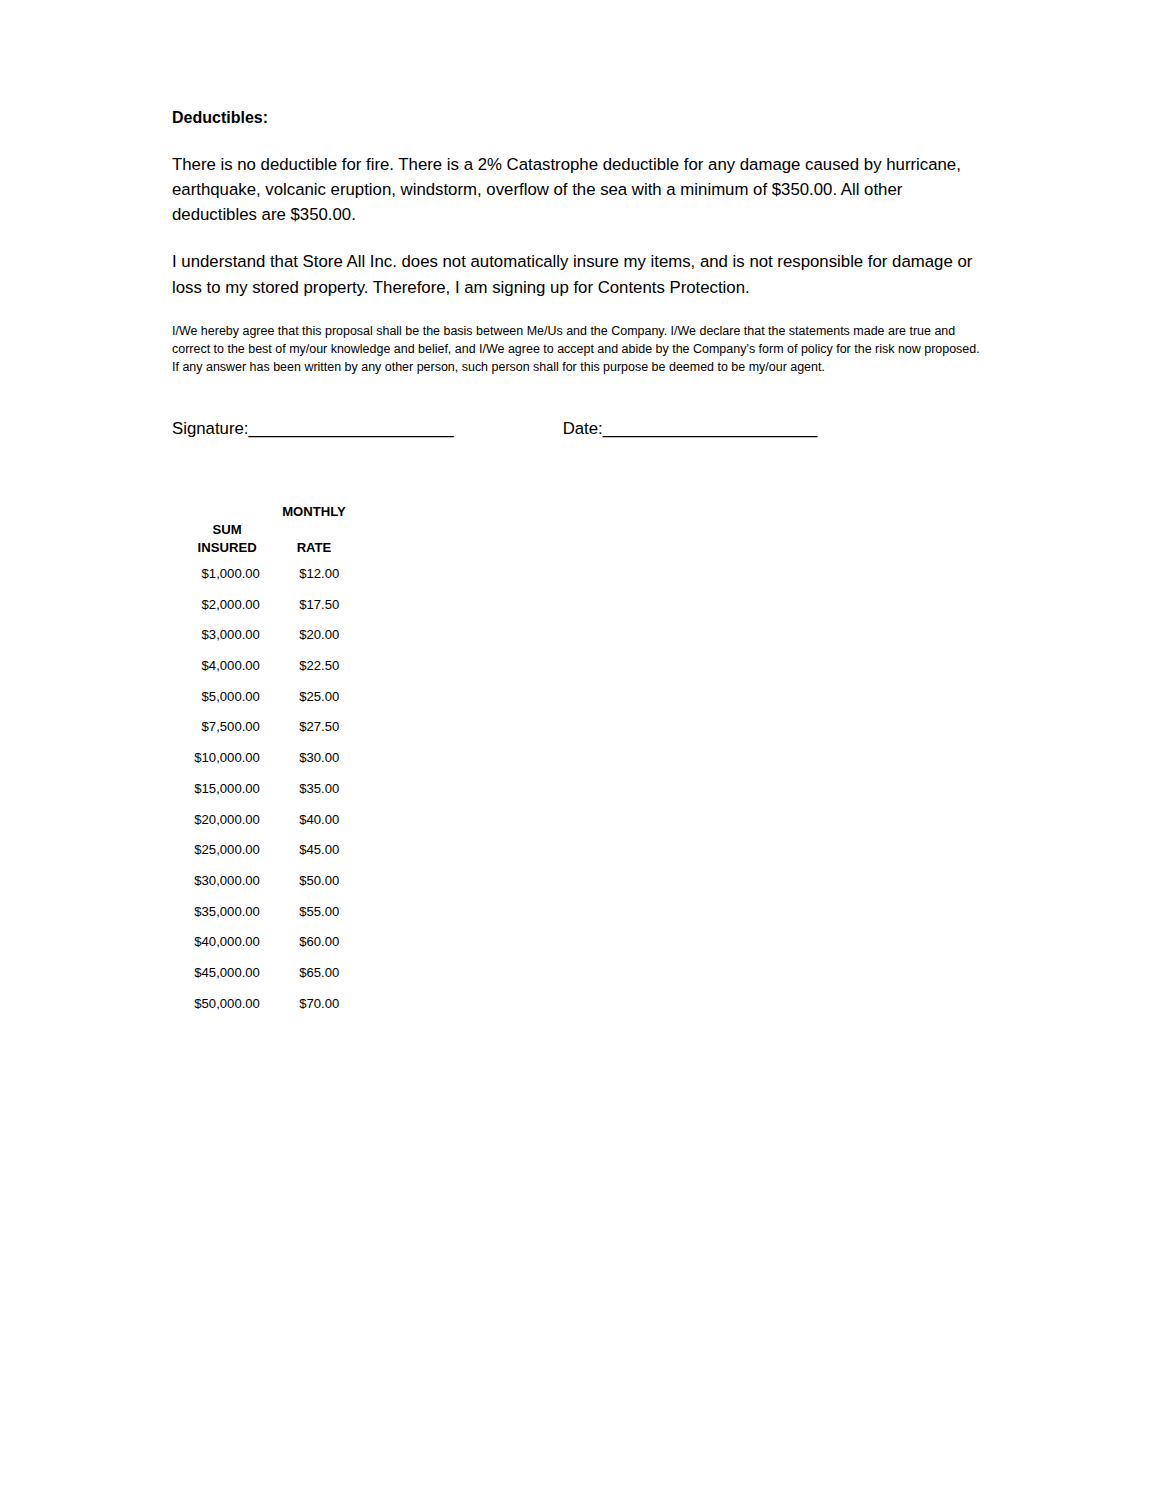Deductibles:
There is no deductible for fire. There is a 2% Catastrophe deductible for any damage caused by hurricane, earthquake, volcanic eruption, windstorm, overflow of the sea with a minimum of $350.00. All other deductibles are $350.00.
I understand that Store All Inc. does not automatically insure my items, and is not responsible for damage or loss to my stored property. Therefore, I am signing up for Contents Protection.
I/We hereby agree that this proposal shall be the basis between Me/Us and the Company. I/We declare that the statements made are true and correct to the best of my/our knowledge and belief, and I/We agree to accept and abide by the Company’s form of policy for the risk now proposed. If any answer has been written by any other person, such person shall for this purpose be deemed to be my/our agent.
Signature:______________________ Date:_______________________
| SUM INSURED | MONTHLY RATE |
| --- | --- |
| $1,000.00 | $12.00 |
| $2,000.00 | $17.50 |
| $3,000.00 | $20.00 |
| $4,000.00 | $22.50 |
| $5,000.00 | $25.00 |
| $7,500.00 | $27.50 |
| $10,000.00 | $30.00 |
| $15,000.00 | $35.00 |
| $20,000.00 | $40.00 |
| $25,000.00 | $45.00 |
| $30,000.00 | $50.00 |
| $35,000.00 | $55.00 |
| $40,000.00 | $60.00 |
| $45,000.00 | $65.00 |
| $50,000.00 | $70.00 |